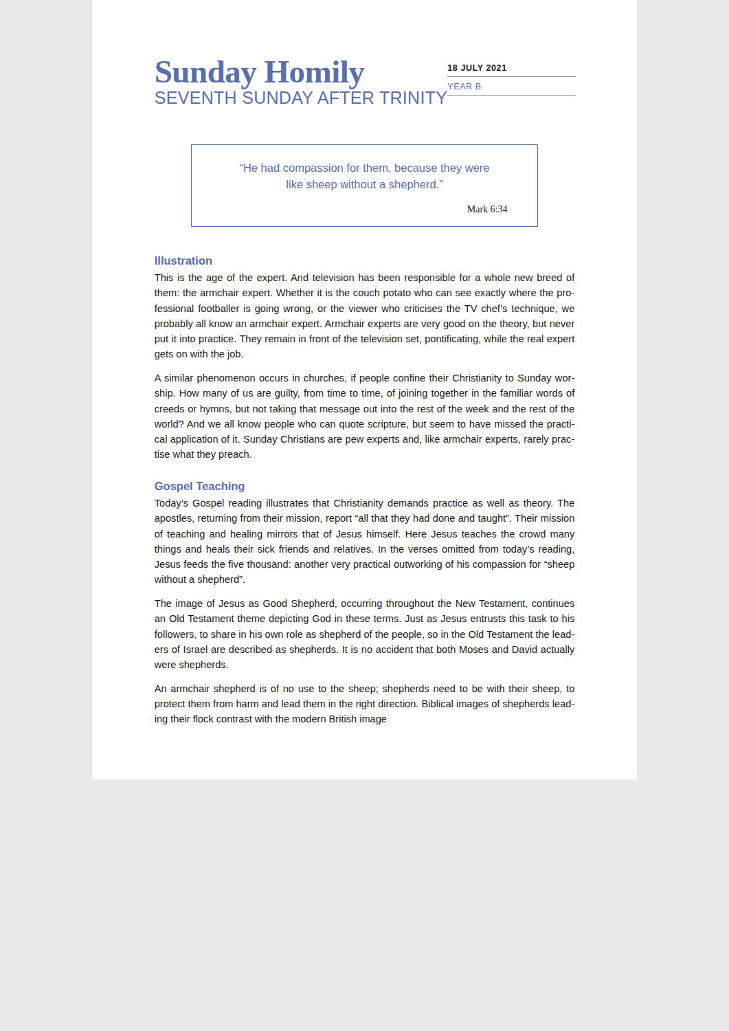Sunday Homily
Seventh Sunday after Trinity
18 JULY 2021
YEAR B
“He had compassion for them, because they were
like sheep without a shepherd.”
Mark 6:34
Illustration
This is the age of the expert. And television has been responsible for a whole new breed of them: the armchair expert. Whether it is the couch potato who can see exactly where the professional footballer is going wrong, or the viewer who criticises the TV chef’s technique, we probably all know an armchair expert. Armchair experts are very good on the theory, but never put it into practice. They remain in front of the television set, pontificating, while the real expert gets on with the job.
A similar phenomenon occurs in churches, if people confine their Christianity to Sunday worship. How many of us are guilty, from time to time, of joining together in the familiar words of creeds or hymns, but not taking that message out into the rest of the week and the rest of the world? And we all know people who can quote scripture, but seem to have missed the practical application of it. Sunday Christians are pew experts and, like armchair experts, rarely practise what they preach.
Gospel Teaching
Today’s Gospel reading illustrates that Christianity demands practice as well as theory. The apostles, returning from their mission, report “all that they had done and taught”. Their mission of teaching and healing mirrors that of Jesus himself. Here Jesus teaches the crowd many things and heals their sick friends and relatives. In the verses omitted from today’s reading, Jesus feeds the five thousand: another very practical outworking of his compassion for “sheep without a shepherd”.
The image of Jesus as Good Shepherd, occurring throughout the New Testament, continues an Old Testament theme depicting God in these terms. Just as Jesus entrusts this task to his followers, to share in his own role as shepherd of the people, so in the Old Testament the leaders of Israel are described as shepherds. It is no accident that both Moses and David actually were shepherds.
An armchair shepherd is of no use to the sheep; shepherds need to be with their sheep, to protect them from harm and lead them in the right direction. Biblical images of shepherds leading their flock contrast with the modern British image